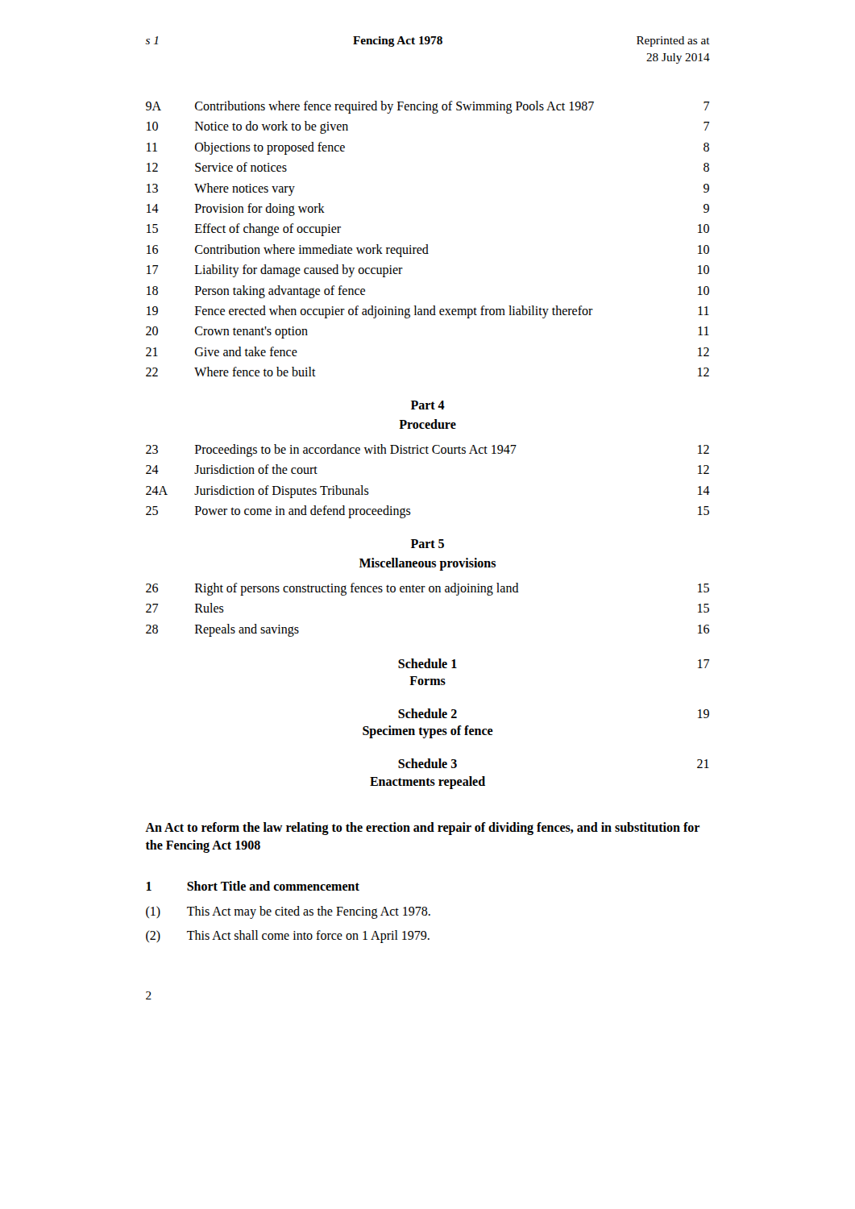s 1
Fencing Act 1978
Reprinted as at
28 July 2014
| 9A | Contributions where fence required by Fencing of Swimming Pools Act 1987 | 7 |
| 10 | Notice to do work to be given | 7 |
| 11 | Objections to proposed fence | 8 |
| 12 | Service of notices | 8 |
| 13 | Where notices vary | 9 |
| 14 | Provision for doing work | 9 |
| 15 | Effect of change of occupier | 10 |
| 16 | Contribution where immediate work required | 10 |
| 17 | Liability for damage caused by occupier | 10 |
| 18 | Person taking advantage of fence | 10 |
| 19 | Fence erected when occupier of adjoining land exempt from liability therefor | 11 |
| 20 | Crown tenant's option | 11 |
| 21 | Give and take fence | 12 |
| 22 | Where fence to be built | 12 |
Part 4
Procedure
| 23 | Proceedings to be in accordance with District Courts Act 1947 | 12 |
| 24 | Jurisdiction of the court | 12 |
| 24A | Jurisdiction of Disputes Tribunals | 14 |
| 25 | Power to come in and defend proceedings | 15 |
Part 5
Miscellaneous provisions
| 26 | Right of persons constructing fences to enter on adjoining land | 15 |
| 27 | Rules | 15 |
| 28 | Repeals and savings | 16 |
17
Schedule 1
Forms
19
Schedule 2
Specimen types of fence
21
Schedule 3
Enactments repealed
An Act to reform the law relating to the erection and repair of dividing fences, and in substitution for the Fencing Act 1908
1 Short Title and commencement
(1) This Act may be cited as the Fencing Act 1978.
(2) This Act shall come into force on 1 April 1979.
2